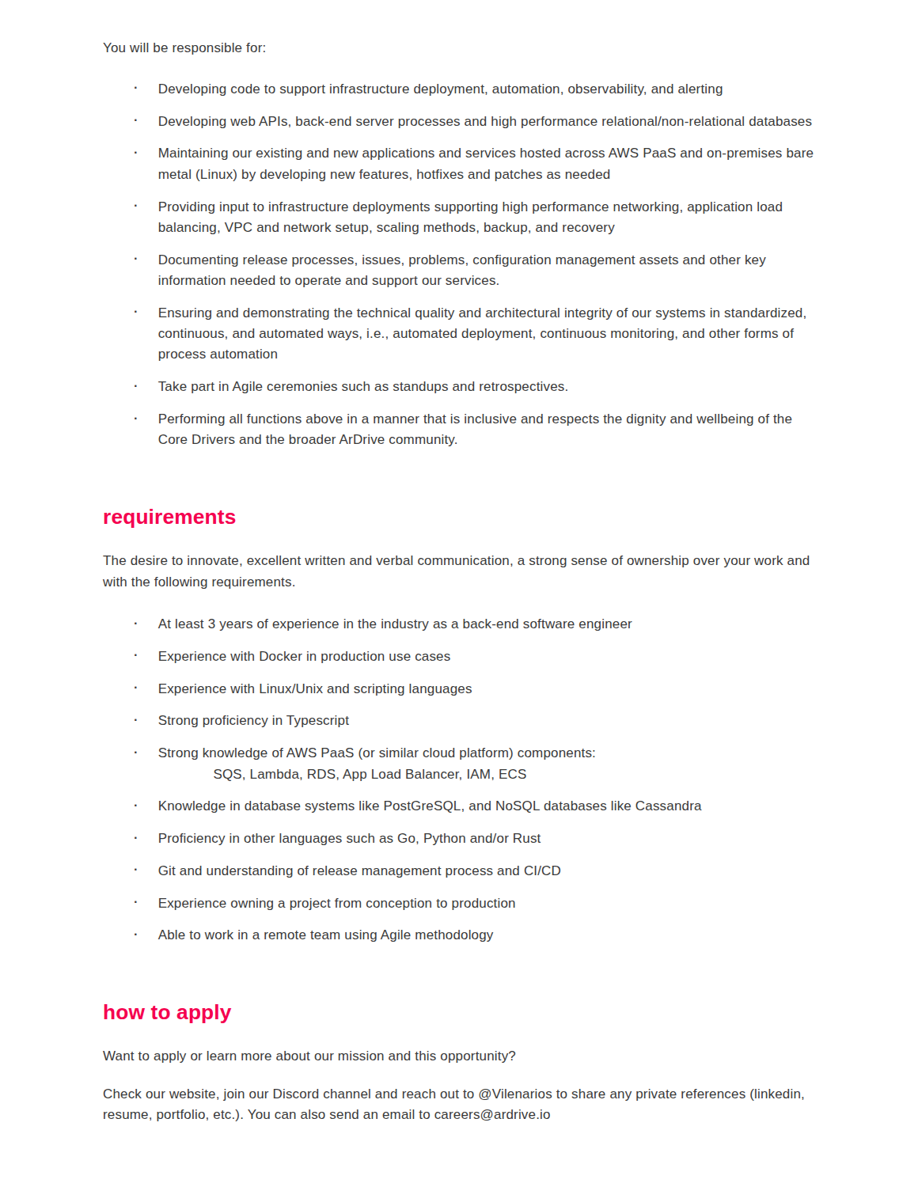You will be responsible for:
Developing code to support infrastructure deployment, automation, observability, and alerting
Developing web APIs, back-end server processes and high performance relational/non-relational databases
Maintaining our existing and new applications and services hosted across AWS PaaS and on-premises bare metal (Linux) by developing new features, hotfixes and patches as needed
Providing input to infrastructure deployments supporting high performance networking, application load balancing, VPC and network setup, scaling methods, backup, and recovery
Documenting release processes, issues, problems, configuration management assets and other key information needed to operate and support our services.
Ensuring and demonstrating the technical quality and architectural integrity of our systems in standardized, continuous, and automated ways, i.e., automated deployment, continuous monitoring, and other forms of process automation
Take part in Agile ceremonies such as standups and retrospectives.
Performing all functions above in a manner that is inclusive and respects the dignity and wellbeing of the Core Drivers and the broader ArDrive community.
requirements
The desire to innovate, excellent written and verbal communication, a strong sense of ownership over your work and with the following requirements.
At least 3 years of experience in the industry as a back-end software engineer
Experience with Docker in production use cases
Experience with Linux/Unix and scripting languages
Strong proficiency in Typescript
Strong knowledge of AWS PaaS (or similar cloud platform) components: SQS, Lambda, RDS, App Load Balancer, IAM, ECS
Knowledge in database systems like PostGreSQL, and NoSQL databases like Cassandra
Proficiency in other languages such as Go, Python and/or Rust
Git and understanding of release management process and CI/CD
Experience owning a project from conception to production
Able to work in a remote team using Agile methodology
how to apply
Want to apply or learn more about our mission and this opportunity?
Check our website, join our Discord channel and reach out to @Vilenarios to share any private references (linkedin, resume, portfolio, etc.). You can also send an email to careers@ardrive.io